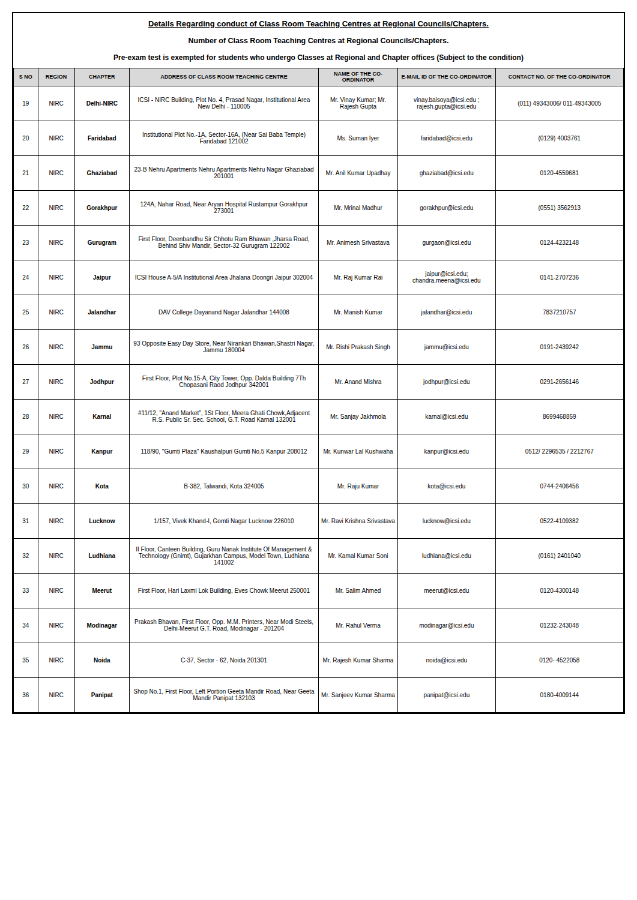Details Regarding conduct of Class Room Teaching Centres at Regional Councils/Chapters.
Number of Class Room Teaching Centres at Regional Councils/Chapters.
Pre-exam test is exempted for students who undergo Classes at Regional and Chapter offices (Subject to the condition)
| S No | Region | Chapter | Address of Class Room Teaching Centre | Name of the Co-ordinator | E-mail id of the Co-ordinator | Contact No. of the Co-ordinator |
| --- | --- | --- | --- | --- | --- | --- |
| 19 | NIRC | Delhi-NIRC | ICSI - NIRC Building, Plot No. 4, Prasad Nagar, Institutional Area New Delhi - 110005 | Mr. Vinay Kumar; Mr. Rajesh Gupta | vinay.baisoya@icsi.edu ; rajesh.gupta@icsi.edu | (011) 49343006/ 011-49343005 |
| 20 | NIRC | Faridabad | Institutional Plot No.-1A, Sector-16A, (Near Sai Baba Temple) Faridabad 121002 | Ms. Suman Iyer | faridabad@icsi.edu | (0129) 4003761 |
| 21 | NIRC | Ghaziabad | 23-B Nehru Apartments Nehru Apartments Nehru Nagar Ghaziabad 201001 | Mr. Anil Kumar Upadhay | ghaziabad@icsi.edu | 0120-4559681 |
| 22 | NIRC | Gorakhpur | 124A, Nahar Road, Near Aryan Hospital Rustampur Gorakhpur 273001 | Mr. Mrinal Madhur | gorakhpur@icsi.edu | (0551) 3562913 |
| 23 | NIRC | Gurugram | First Floor, Deenbandhu Sir Chhotu Ram Bhawan ,Jharsa Road, Behind Shiv Mandir, Sector-32 Gurugram 122002 | Mr. Animesh Srivastava | gurgaon@icsi.edu | 0124-4232148 |
| 24 | NIRC | Jaipur | ICSI House A-5/A Institutional Area Jhalana Doongri Jaipur 302004 | Mr. Raj Kumar Rai | jaipur@icsi.edu; chandra.meena@icsi.edu | 0141-2707236 |
| 25 | NIRC | Jalandhar | DAV College Dayanand Nagar Jalandhar 144008 | Mr. Manish Kumar | jalandhar@icsi.edu | 7837210757 |
| 26 | NIRC | Jammu | 93 Opposite Easy Day Store, Near Nirankari Bhawan,Shastri Nagar, Jammu 180004 | Mr. Rishi Prakash Singh | jammu@icsi.edu | 0191-2439242 |
| 27 | NIRC | Jodhpur | First Floor, Plot No.15-A, City Tower, Opp. Dalda Building 7Th Chopasani Raod Jodhpur 342001 | Mr. Anand Mishra | jodhpur@icsi.edu | 0291-2656146 |
| 28 | NIRC | Karnal | #11/12, "Anand Market", 1St Floor, Meera Ghati Chowk,Adjacent R.S. Public Sr. Sec. School, G.T. Road Karnal 132001 | Mr. Sanjay Jakhmola | karnal@icsi.edu | 8699468859 |
| 29 | NIRC | Kanpur | 118/90, "Gumti Plaza" Kaushalpuri Gumti No.5 Kanpur 208012 | Mr. Kunwar Lal Kushwaha | kanpur@icsi.edu | 0512/ 2296535 / 2212767 |
| 30 | NIRC | Kota | B-382, Talwandi, Kota 324005 | Mr. Raju Kumar | kota@icsi.edu | 0744-2406456 |
| 31 | NIRC | Lucknow | 1/157, Vivek Khand-I, Gomti Nagar Lucknow 226010 | Mr. Ravi Krishna Srivastava | lucknow@icsi.edu | 0522-4109382 |
| 32 | NIRC | Ludhiana | II Floor, Canteen Building, Guru Nanak Institute Of Management & Technology (Gnimt), Gujarkhan Campus, Model Town, Ludhiana 141002 | Mr. Kamal Kumar Soni | ludhiana@icsi.edu | (0161) 2401040 |
| 33 | NIRC | Meerut | First Floor, Hari Laxmi Lok Building, Eves Chowk Meerut 250001 | Mr. Salim Ahmed | meerut@icsi.edu | 0120-4300148 |
| 34 | NIRC | Modinagar | Prakash Bhavan, First Floor, Opp. M.M. Printers, Near Modi Steels, Delhi-Meerut G.T. Road, Modinagar - 201204 | Mr. Rahul Verma | modinagar@icsi.edu | 01232-243048 |
| 35 | NIRC | Noida | C-37, Sector - 62, Noida 201301 | Mr. Rajesh Kumar Sharma | noida@icsi.edu | 0120- 4522058 |
| 36 | NIRC | Panipat | Shop No.1, First Floor, Left Portion Geeta Mandir Road, Near Geeta Mandir Panipat 132103 | Mr. Sanjeev Kumar Sharma | panipat@icsi.edu | 0180-4009144 |